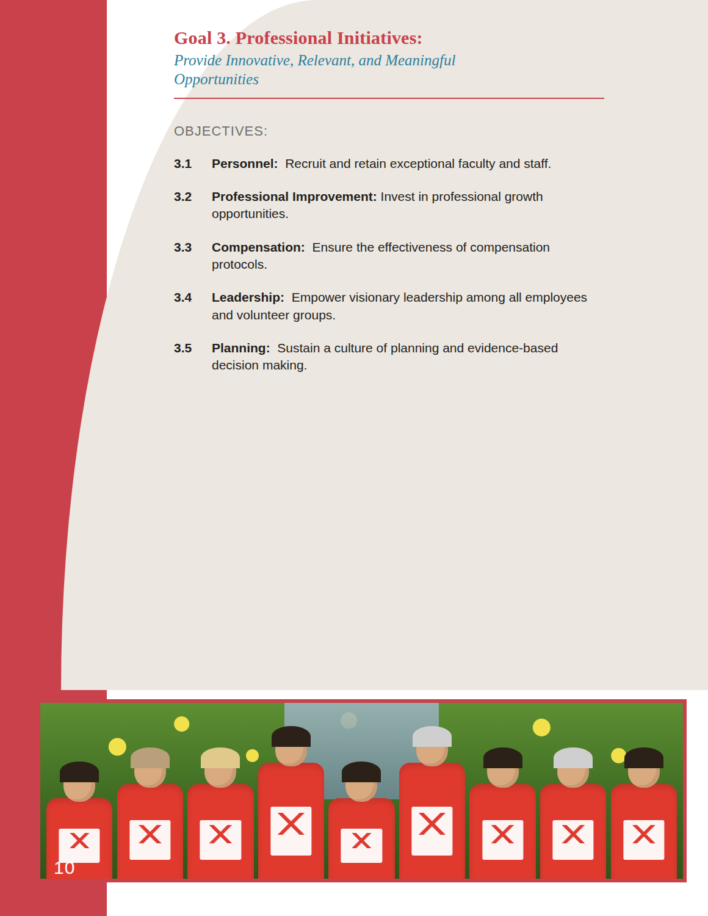Goal 3. Professional Initiatives:
Provide Innovative, Relevant, and Meaningful
Opportunities
OBJECTIVES:
3.1 Personnel: Recruit and retain exceptional faculty and staff.
3.2 Professional Improvement: Invest in professional growth opportunities.
3.3 Compensation: Ensure the effectiveness of compensation protocols.
3.4 Leadership: Empower visionary leadership among all employees and volunteer groups.
3.5 Planning: Sustain a culture of planning and evidence-based decision making.
10